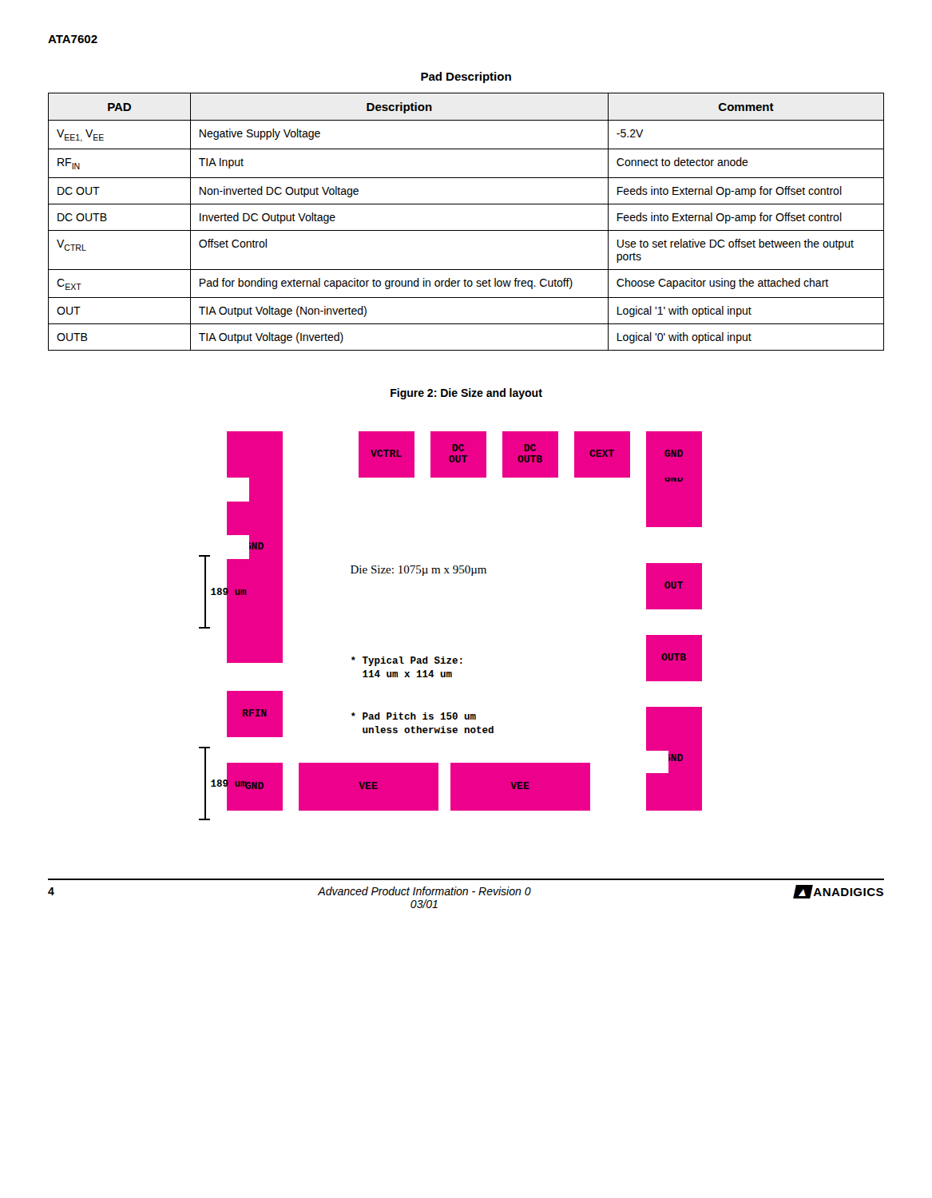ATA7602
Pad Description
| PAD | Description | Comment |
| --- | --- | --- |
| V EE1, V EE | Negative Supply Voltage | -5.2V |
| RF IN | TIA Input | Connect to detector anode |
| DC OUT | Non-inverted DC Output Voltage | Feeds into External Op-amp for Offset control |
| DC OUTB | Inverted DC Output Voltage | Feeds into External Op-amp for Offset control |
| V CTRL | Offset Control | Use to set relative DC offset between the output ports |
| C EXT | Pad for bonding external capacitor to ground in order to set low freq. Cutoff) | Choose Capacitor using the attached chart |
| OUT | TIA Output Voltage (Non-inverted) | Logical '1' with optical input |
| OUTB | TIA Output Voltage (Inverted) | Logical '0' with optical input |
Figure 2: Die Size and layout
VCTRL
DC
OUT
DC
OUTB
CEXT
GND
GND
GND
OUT
OUTB
GND
RFIN
GND
VEE
VEE
VEE
VEE
Die Size: 1075µ m x 950µm
* Typical Pad Size: 114 um x 114 um
* Pad Pitch is 150 um unless otherwise noted
189 um
189 um
4
Advanced Product Information - Revision 0
03/01
▲ANADIGICS